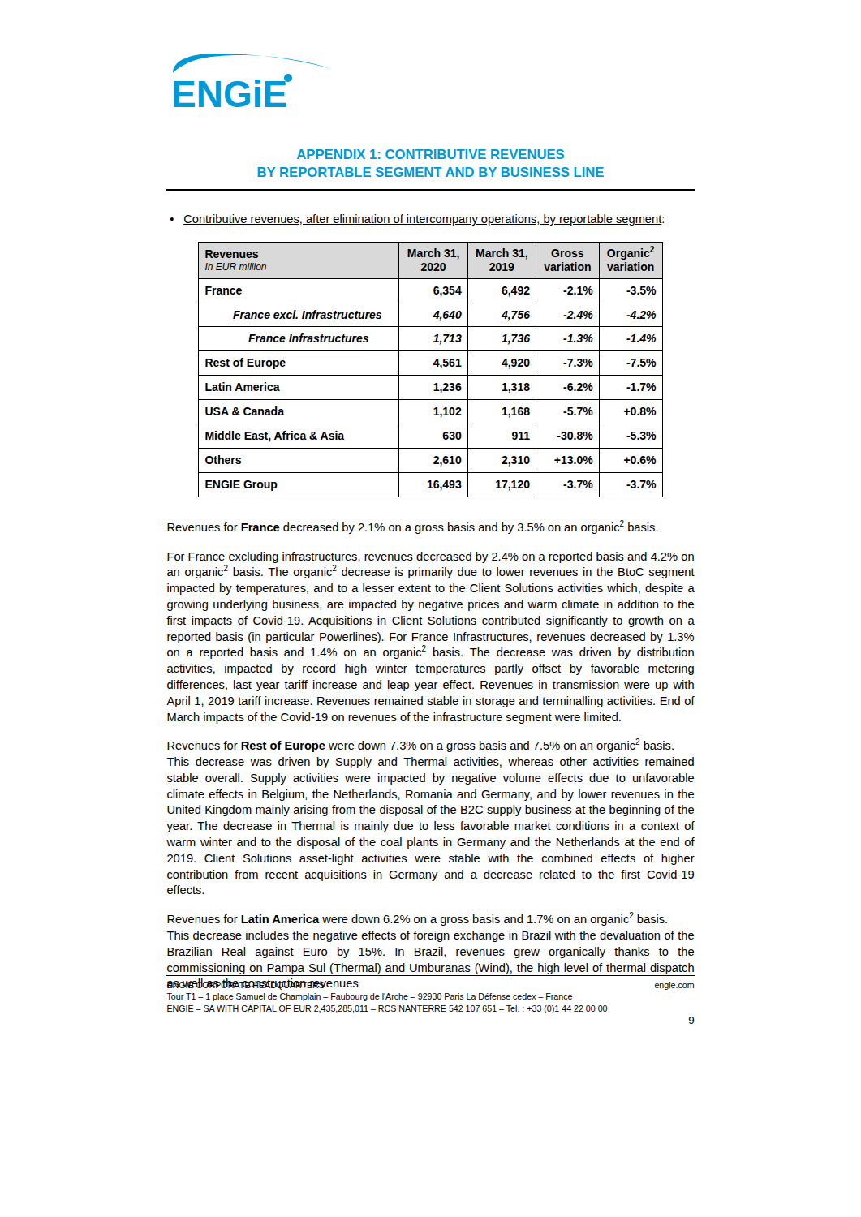ENGiE
APPENDIX 1: CONTRIBUTIVE REVENUES
BY REPORTABLE SEGMENT AND BY BUSINESS LINE
Contributive revenues, after elimination of intercompany operations, by reportable segment:
| Revenues In EUR million | March 31, 2020 | March 31, 2019 | Gross variation | Organic 2 variation |
| --- | --- | --- | --- | --- |
| France | 6,354 | 6,492 | -2.1% | -3.5% |
| France excl. Infrastructures | 4,640 | 4,756 | -2.4% | -4.2% |
| France Infrastructures | 1,713 | 1,736 | -1.3% | -1.4% |
| Rest of Europe | 4,561 | 4,920 | -7.3% | -7.5% |
| Latin America | 1,236 | 1,318 | -6.2% | -1.7% |
| USA & Canada | 1,102 | 1,168 | -5.7% | +0.8% |
| Middle East, Africa & Asia | 630 | 911 | -30.8% | -5.3% |
| Others | 2,610 | 2,310 | +13.0% | +0.6% |
| ENGIE Group | 16,493 | 17,120 | -3.7% | -3.7% |
Revenues for France decreased by 2.1% on a gross basis and by 3.5% on an organic2 basis.
For France excluding infrastructures, revenues decreased by 2.4% on a reported basis and 4.2% on an organic2 basis. The organic2 decrease is primarily due to lower revenues in the BtoC segment impacted by temperatures, and to a lesser extent to the Client Solutions activities which, despite a growing underlying business, are impacted by negative prices and warm climate in addition to the first impacts of Covid-19. Acquisitions in Client Solutions contributed significantly to growth on a reported basis (in particular Powerlines). For France Infrastructures, revenues decreased by 1.3% on a reported basis and 1.4% on an organic2 basis. The decrease was driven by distribution activities, impacted by record high winter temperatures partly offset by favorable metering differences, last year tariff increase and leap year effect. Revenues in transmission were up with April 1, 2019 tariff increase. Revenues remained stable in storage and terminalling activities. End of March impacts of the Covid-19 on revenues of the infrastructure segment were limited.
Revenues for Rest of Europe were down 7.3% on a gross basis and 7.5% on an organic2 basis.
This decrease was driven by Supply and Thermal activities, whereas other activities remained stable overall. Supply activities were impacted by negative volume effects due to unfavorable climate effects in Belgium, the Netherlands, Romania and Germany, and by lower revenues in the United Kingdom mainly arising from the disposal of the B2C supply business at the beginning of the year. The decrease in Thermal is mainly due to less favorable market conditions in a context of warm winter and to the disposal of the coal plants in Germany and the Netherlands at the end of 2019. Client Solutions asset-light activities were stable with the combined effects of higher contribution from recent acquisitions in Germany and a decrease related to the first Covid-19 effects.
Revenues for Latin America were down 6.2% on a gross basis and 1.7% on an organic2 basis.
This decrease includes the negative effects of foreign exchange in Brazil with the devaluation of the Brazilian Real against Euro by 15%. In Brazil, revenues grew organically thanks to the commissioning on Pampa Sul (Thermal) and Umburanas (Wind), the high level of thermal dispatch as well as the construction revenues
ENGIE CORPORATE HEADQUARTERS
Tour T1 – 1 place Samuel de Champlain – Faubourg de l'Arche – 92930 Paris La Défense cedex – France
ENGIE – SA WITH CAPITAL OF EUR 2,435,285,011 – RCS NANTERRE 542 107 651 – Tel. : +33 (0)1 44 22 00 00
engie.com
9